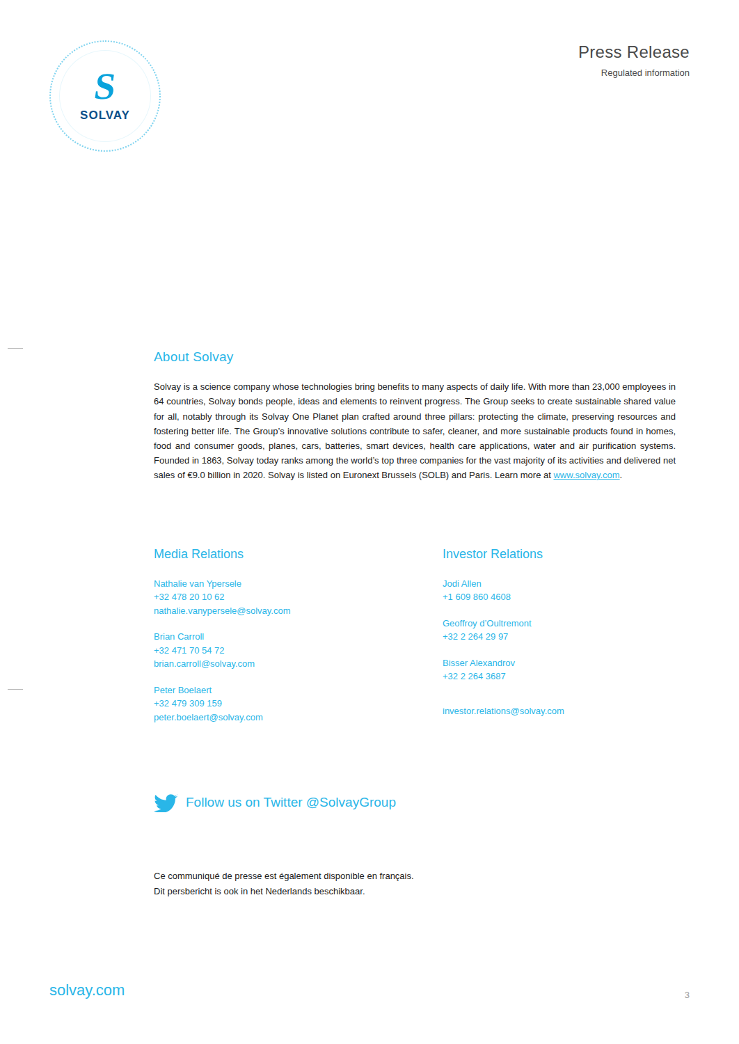S
SOLVAY
Press Release
Regulated information
About Solvay
Solvay is a science company whose technologies bring benefits to many aspects of daily life. With more than 23,000 employees in 64 countries, Solvay bonds people, ideas and elements to reinvent progress. The Group seeks to create sustainable shared value for all, notably through its Solvay One Planet plan crafted around three pillars: protecting the climate, preserving resources and fostering better life. The Group’s innovative solutions contribute to safer, cleaner, and more sustainable products found in homes, food and consumer goods, planes, cars, batteries, smart devices, health care applications, water and air purification systems. Founded in 1863, Solvay today ranks among the world’s top three companies for the vast majority of its activities and delivered net sales of €9.0 billion in 2020. Solvay is listed on Euronext Brussels (SOLB) and Paris. Learn more at www.solvay.com.
Media Relations
Nathalie van Ypersele +32 478 20 10 62 nathalie.vanypersele@solvay.com
Brian Carroll +32 471 70 54 72 brian.carroll@solvay.com
Peter Boelaert +32 479 309 159 peter.boelaert@solvay.com
Investor Relations
Jodi Allen +1 609 860 4608
Geoffroy d’Oultremont +32 2 264 29 97
Bisser Alexandrov +32 2 264 3687
investor.relations@solvay.com
Follow us on Twitter @SolvayGroup
Ce communiqué de presse est également disponible en français.
Dit persbericht is ook in het Nederlands beschikbaar.
solvay.com
3